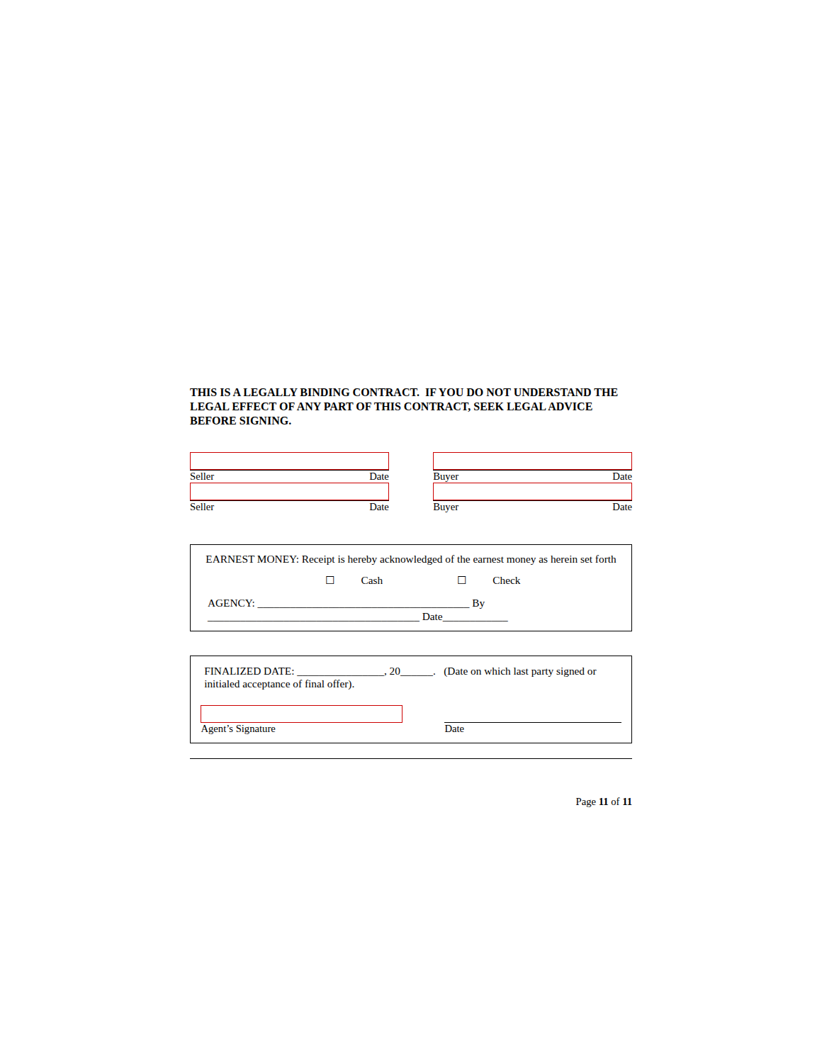THIS IS A LEGALLY BINDING CONTRACT. IF YOU DO NOT UNDERSTAND THE LEGAL EFFECT OF ANY PART OF THIS CONTRACT, SEEK LEGAL ADVICE BEFORE SIGNING.
| / Seller / Date / | | / Buyer / Date / |
| / Seller / Date / | | / Buyer / Date / |
EARNEST MONEY: Receipt is hereby acknowledged of the earnest money as herein set forth
☐ Cash ☐ Check
AGENCY: _______________________________________ By _______________________________________ Date____________
FINALIZED DATE: ________________, 20______. (Date on which last party signed or initialed acceptance of final offer).
| Agent’s Signature | | Date |
Page 11 of 11